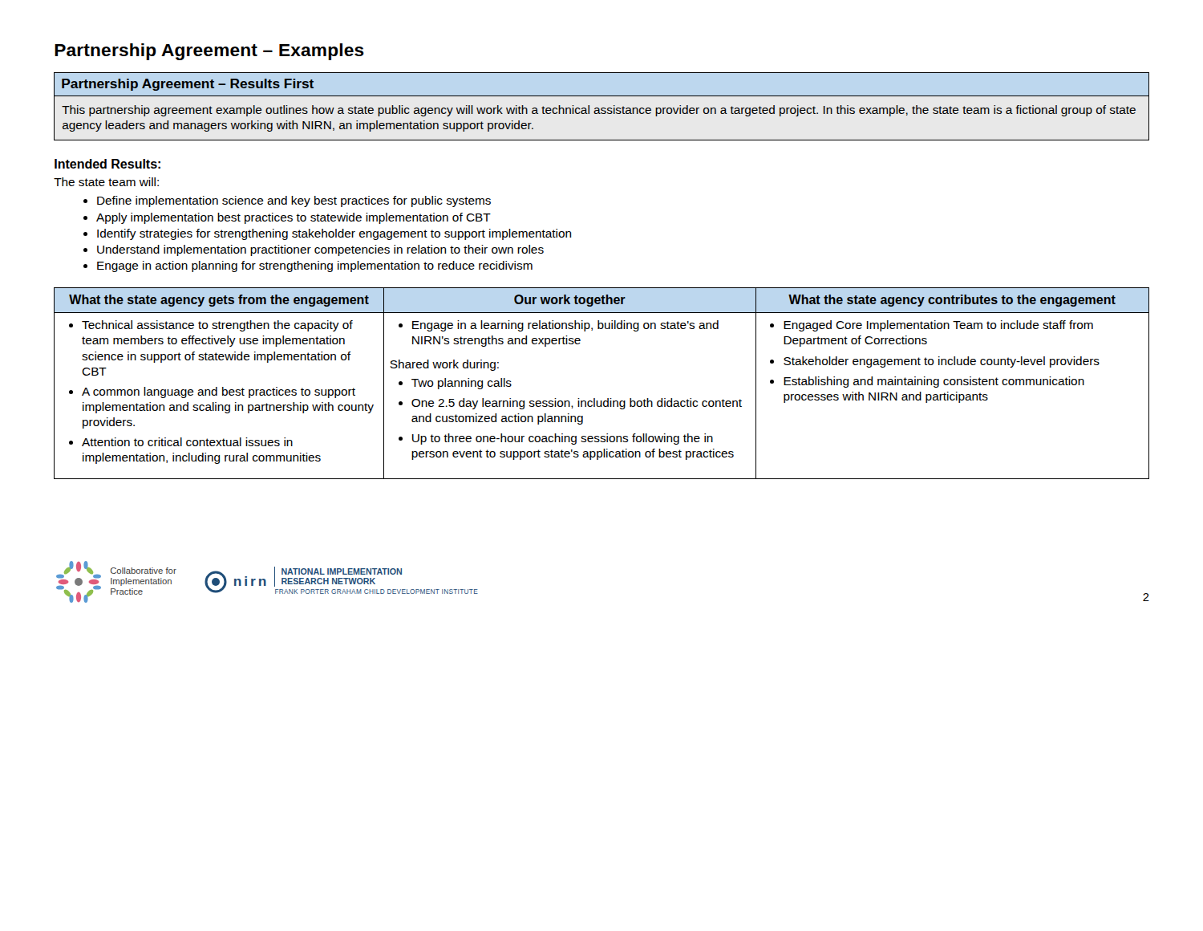Partnership Agreement – Examples
Partnership Agreement – Results First
This partnership agreement example outlines how a state public agency will work with a technical assistance provider on a targeted project. In this example, the state team is a fictional group of state agency leaders and managers working with NIRN, an implementation support provider.
Intended Results:
The state team will:
Define implementation science and key best practices for public systems
Apply implementation best practices to statewide implementation of CBT
Identify strategies for strengthening stakeholder engagement to support implementation
Understand implementation practitioner competencies in relation to their own roles
Engage in action planning for strengthening implementation to reduce recidivism
| What the state agency gets from the engagement | Our work together | What the state agency contributes to the engagement |
| --- | --- | --- |
| Technical assistance to strengthen the capacity of team members to effectively use implementation science in support of statewide implementation of CBT A common language and best practices to support implementation and scaling in partnership with county providers. Attention to critical contextual issues in implementation, including rural communities | Engage in a learning relationship, building on state's and NIRN's strengths and expertise Shared work during: Two planning calls One 2.5 day learning session, including both didactic content and customized action planning Up to three one-hour coaching sessions following the in person event to support state's application of best practices | Engaged Core Implementation Team to include staff from Department of Corrections Stakeholder engagement to include county-level providers Establishing and maintaining consistent communication processes with NIRN and participants |
Collaborative for
Implementation
Practice
nirn
NATIONAL IMPLEMENTATION
RESEARCH NETWORK
FRANK PORTER GRAHAM CHILD DEVELOPMENT INSTITUTE
2